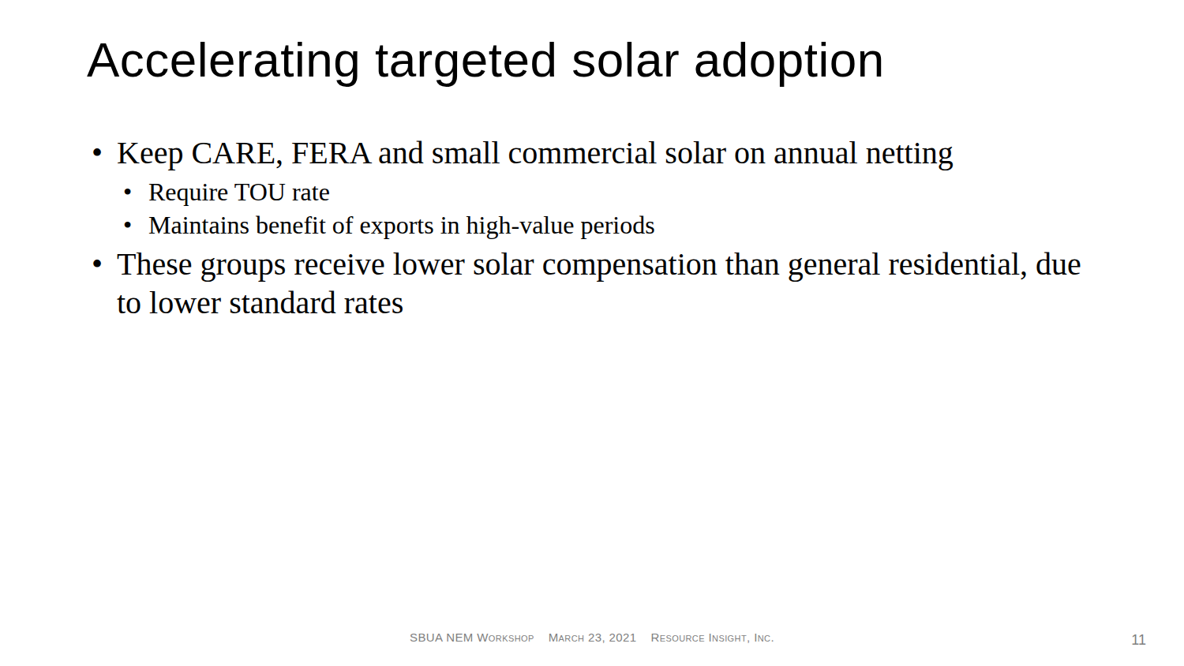Accelerating targeted solar adoption
Keep CARE, FERA and small commercial solar on annual netting
Require TOU rate
Maintains benefit of exports in high-value periods
These groups receive lower solar compensation than general residential, due to lower standard rates
SBUA NEM Workshop March 23, 2021 Resource Insight, Inc.
11